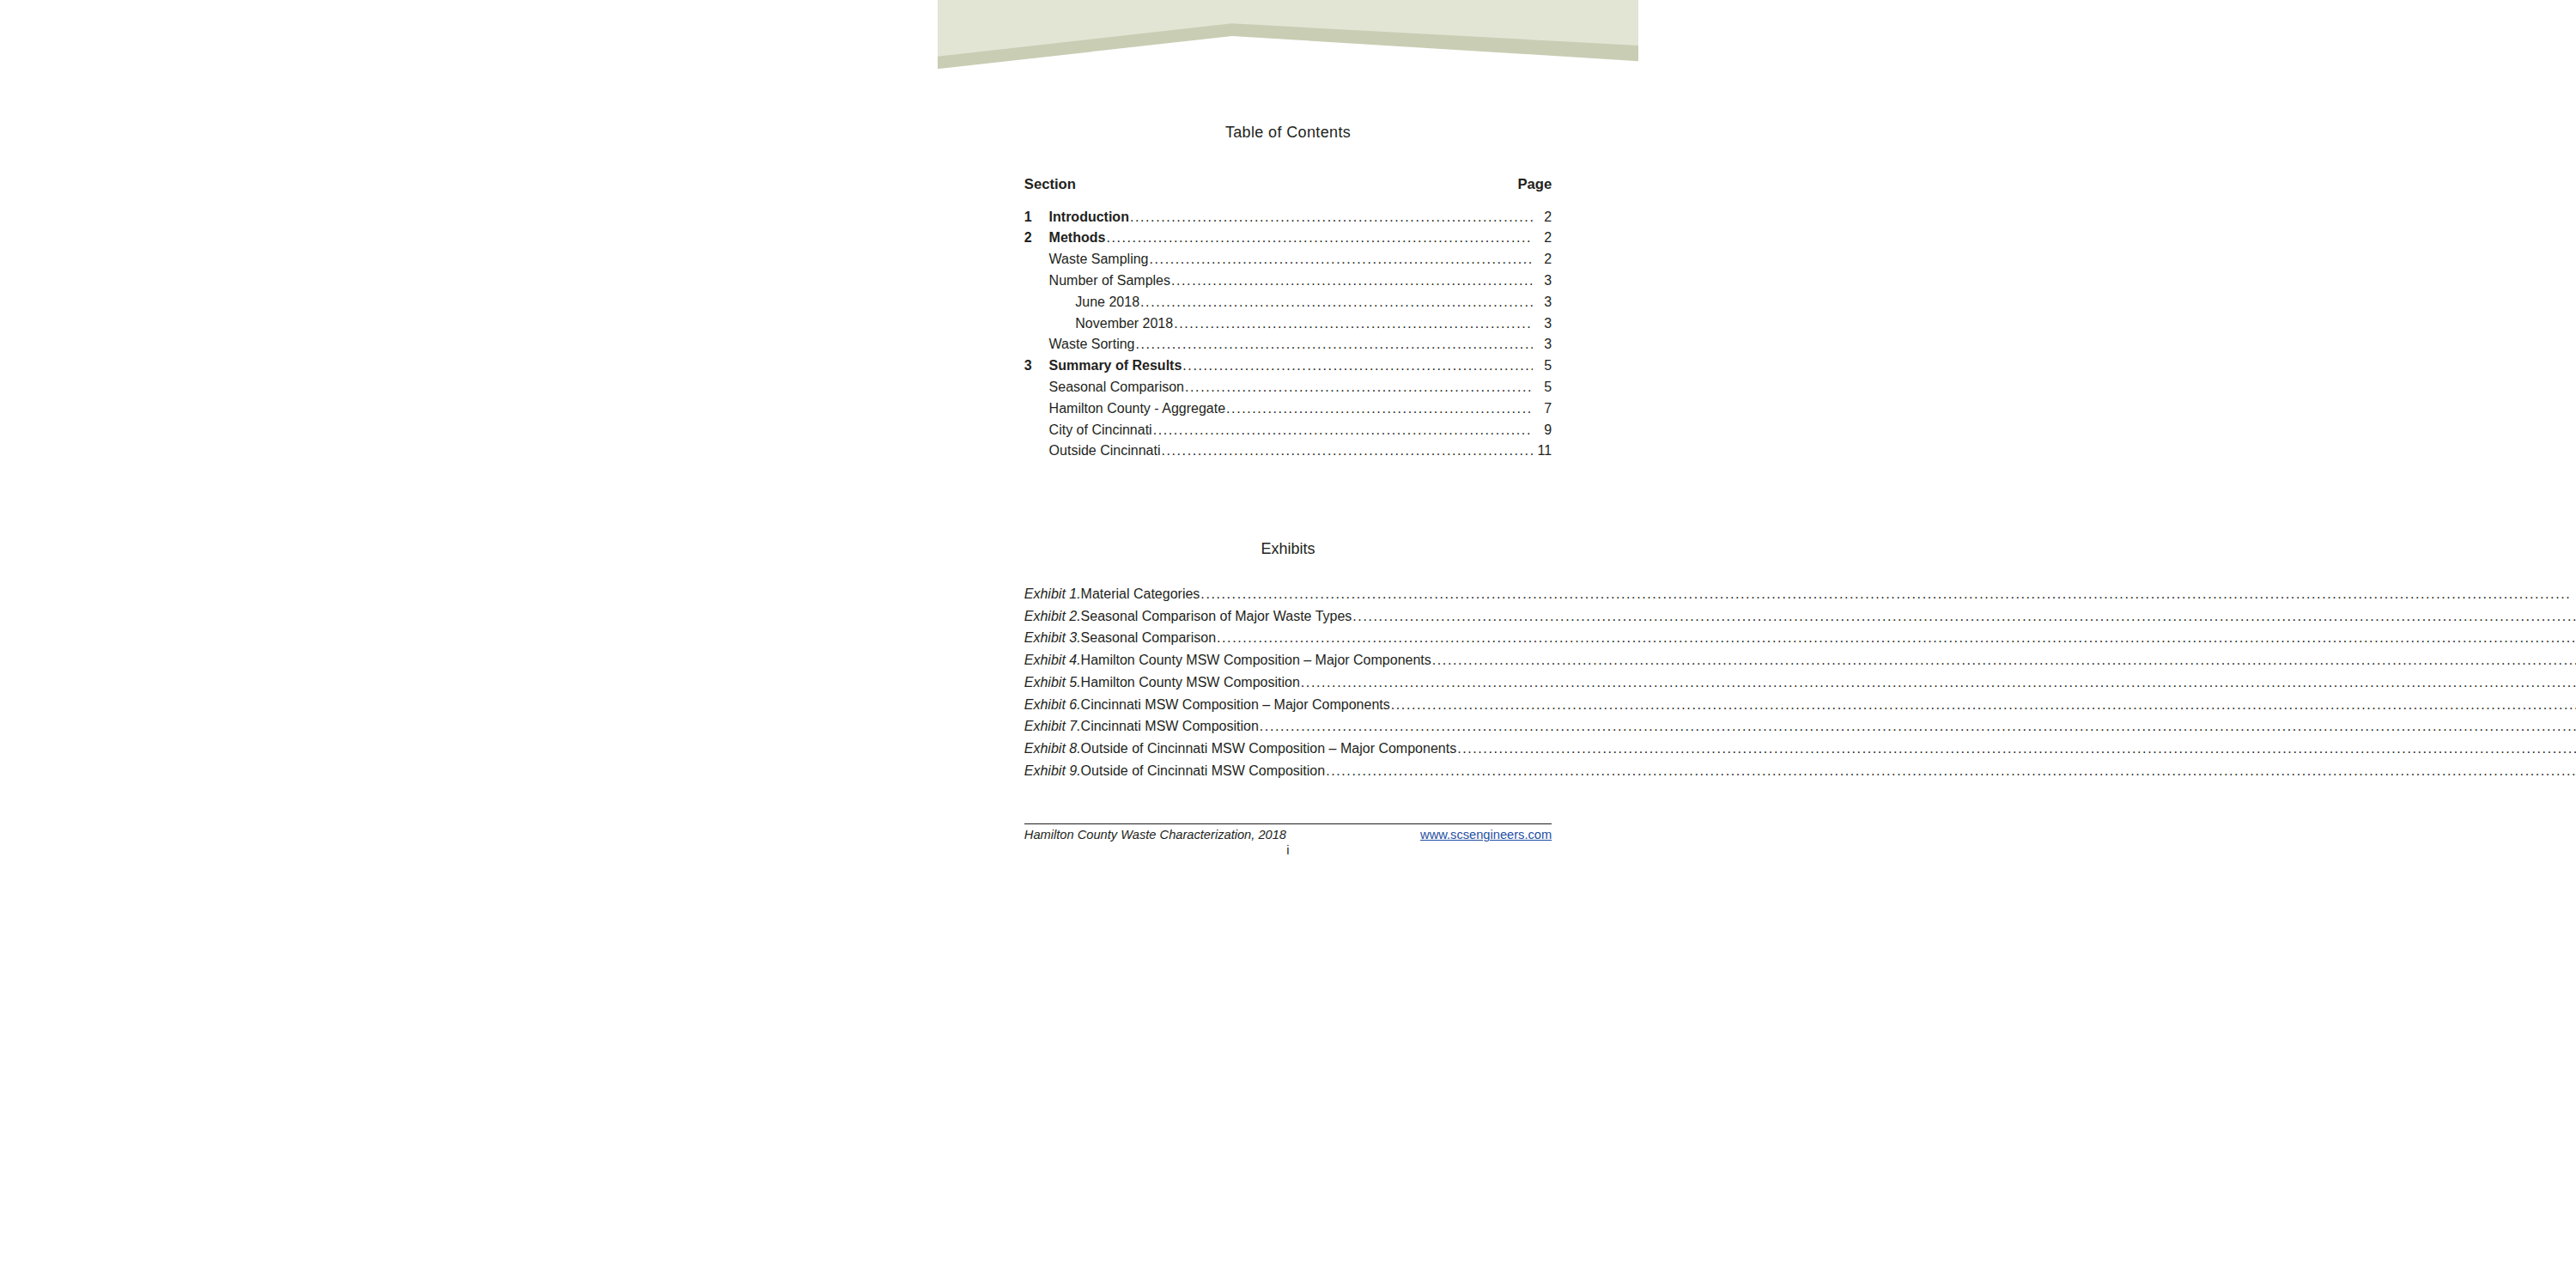Table of Contents
Section Page
1 Introduction 2
2 Methods 2
Waste Sampling 2
Number of Samples 3
June 2018 3
November 2018 3
Waste Sorting 3
3 Summary of Results 5
Seasonal Comparison 5
Hamilton County - Aggregate 7
City of Cincinnati 9
Outside Cincinnati 11
Exhibits
| Exhibit 1. | Material Categories 4 |
| Exhibit 2. | Seasonal Comparison of Major Waste Types 5 |
| Exhibit 3. | Seasonal Comparison 6 |
| Exhibit 4. | Hamilton County MSW Composition – Major Components 7 |
| Exhibit 5. | Hamilton County MSW Composition 8 |
| Exhibit 6. | Cincinnati MSW Composition – Major Components 9 |
| Exhibit 7. | Cincinnati MSW Composition 10 |
| Exhibit 8. | Outside of Cincinnati MSW Composition – Major Components 11 |
| Exhibit 9. | Outside of Cincinnati MSW Composition 12 |
Hamilton County Waste Characterization, 2018 www.scsengineers.com
i